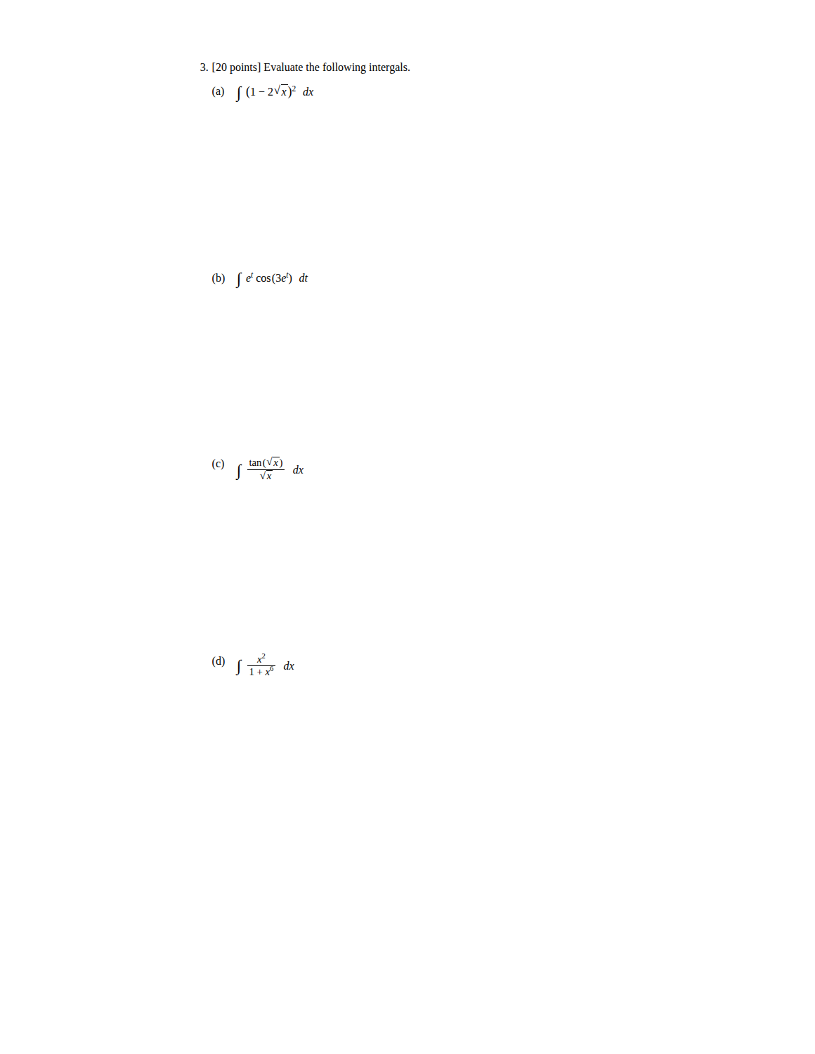3.
[20 points] Evaluate the following intergals.
(a) ∫ (1 − 2x)2 dx
(b) ∫ et cos(3et) dt
(c) ∫ tan(x) x dx
(d) ∫ x21 + x6 dx